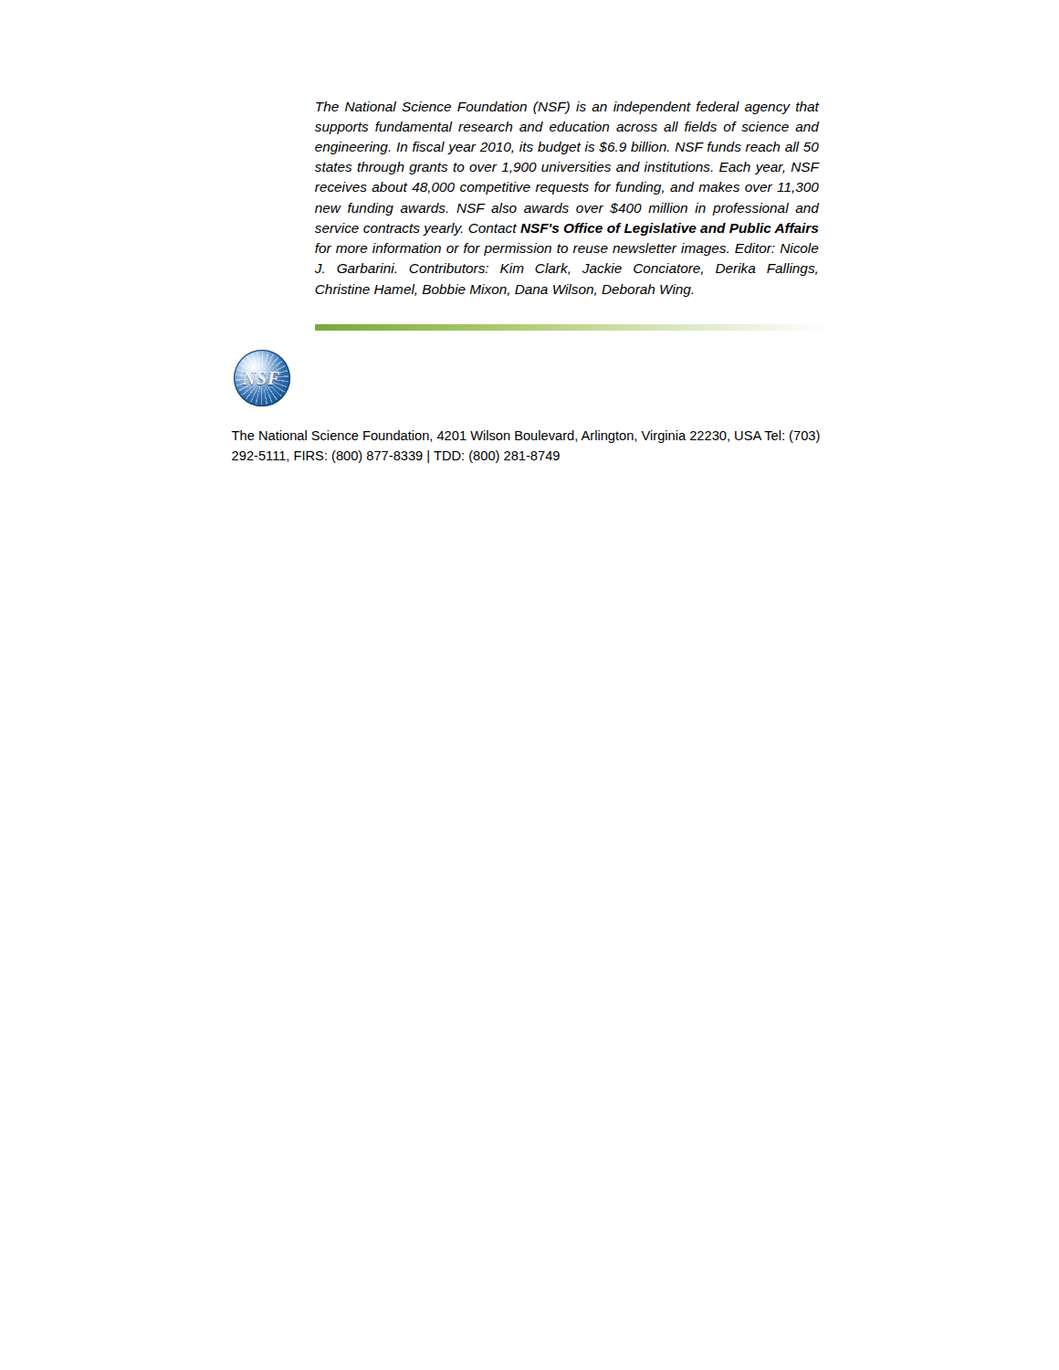The National Science Foundation (NSF) is an independent federal agency that supports fundamental research and education across all fields of science and engineering. In fiscal year 2010, its budget is $6.9 billion. NSF funds reach all 50 states through grants to over 1,900 universities and institutions. Each year, NSF receives about 48,000 competitive requests for funding, and makes over 11,300 new funding awards. NSF also awards over $400 million in professional and service contracts yearly. Contact NSF's Office of Legislative and Public Affairs for more information or for permission to reuse newsletter images. Editor: Nicole J. Garbarini. Contributors: Kim Clark, Jackie Conciatore, Derika Fallings, Christine Hamel, Bobbie Mixon, Dana Wilson, Deborah Wing.
NSF
The National Science Foundation, 4201 Wilson Boulevard, Arlington, Virginia 22230, USA Tel: (703) 292-5111, FIRS: (800) 877-8339 | TDD: (800) 281-8749